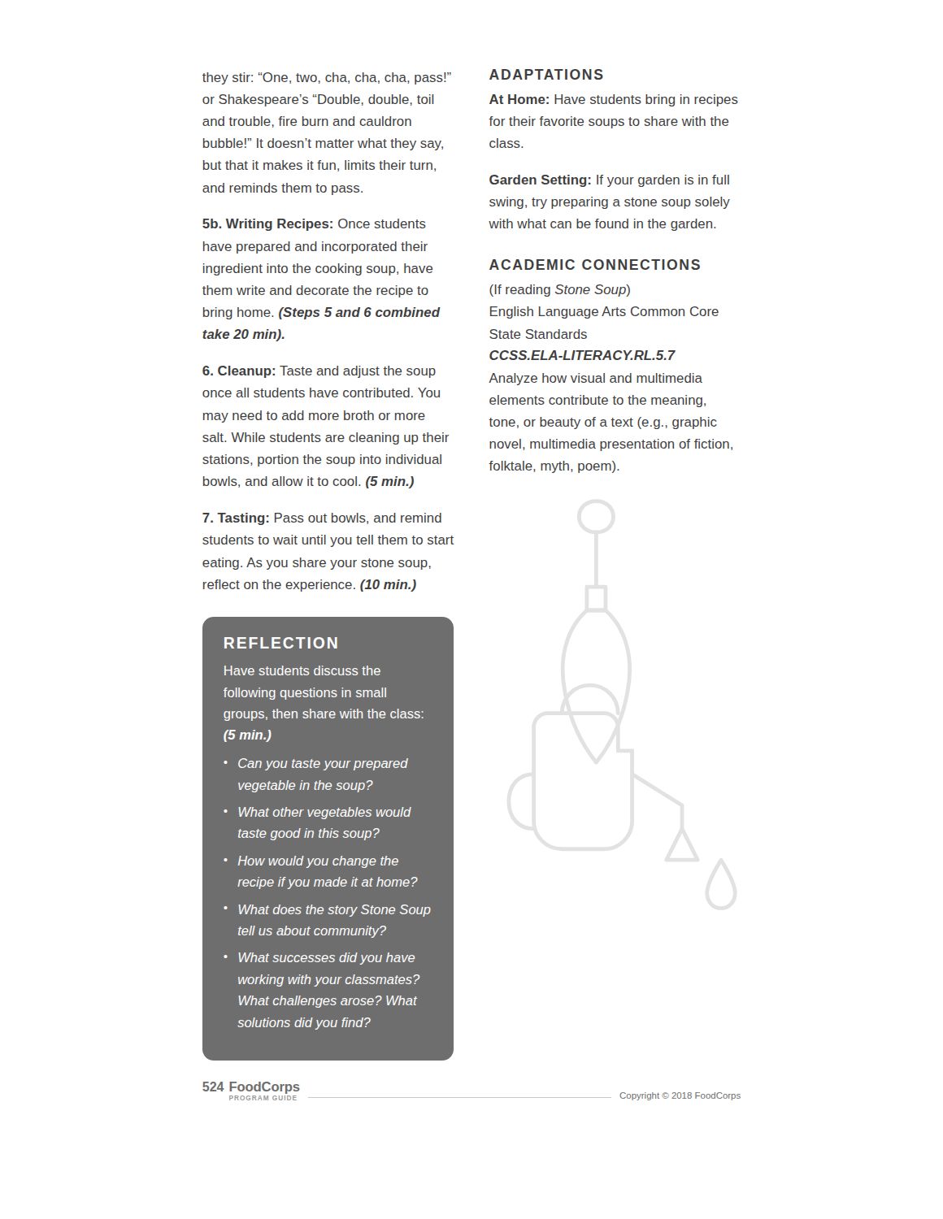they stir: “One, two, cha, cha, cha, pass!” or Shakespeare’s “Double, double, toil and trouble, fire burn and cauldron bubble!” It doesn’t matter what they say, but that it makes it fun, limits their turn, and reminds them to pass.
5b. Writing Recipes: Once students have prepared and incorporated their ingredient into the cooking soup, have them write and decorate the recipe to bring home. (Steps 5 and 6 combined take 20 min).
6. Cleanup: Taste and adjust the soup once all students have contributed. You may need to add more broth or more salt. While students are cleaning up their stations, portion the soup into individual bowls, and allow it to cool. (5 min.)
7. Tasting: Pass out bowls, and remind students to wait until you tell them to start eating. As you share your stone soup, reflect on the experience. (10 min.)
Reflection
Have students discuss the following questions in small groups, then share with the class: (5 min.)
Can you taste your prepared vegetable in the soup?
What other vegetables would taste good in this soup?
How would you change the recipe if you made it at home?
What does the story Stone Soup tell us about community?
What successes did you have working with your classmates? What challenges arose? What solutions did you find?
Adaptations
At Home: Have students bring in recipes for their favorite soups to share with the class.
Garden Setting: If your garden is in full swing, try preparing a stone soup solely with what can be found in the garden.
Academic Connections
(If reading Stone Soup)
English Language Arts Common Core State Standards
CCSS.ELA-LITERACY.RL.5.7
Analyze how visual and multimedia elements contribute to the meaning, tone, or beauty of a text (e.g., graphic novel, multimedia presentation of fiction, folktale, myth, poem).
524 FoodCorps PROGRAM GUIDE
Copyright © 2018 FoodCorps